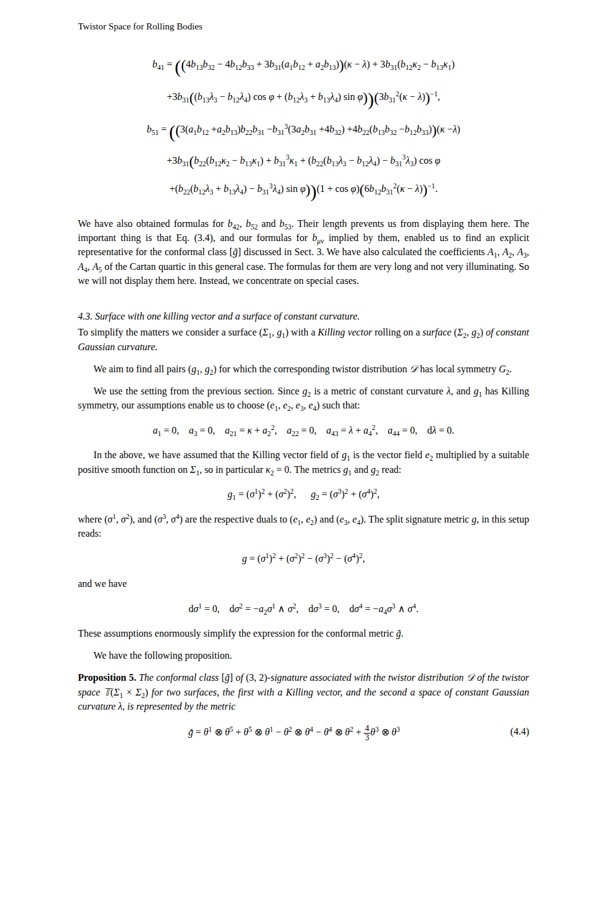Twistor Space for Rolling Bodies
b41 = ((4b13b32 − 4b12b33 + 3b31(a1b12 + a2b13))(κ − λ) + 3b31(b12κ2 − b13κ1)
+3b31((b13λ3 − b12λ4) cos φ + (b12λ3 + b13λ4) sin φ))(3b312(κ − λ))−1,
b51 = ((3(a1b12 +a2b13)b22b31 −b313(3a2b31 +4b32) +4b22(b13b32 −b12b33))(κ −λ)
+3b31(b22(b12κ2 − b13κ1) + b313κ1 + (b22(b13λ3 − b12λ4) − b313λ3) cos φ
+(b22(b12λ3 + b13λ4) − b313λ4) sin φ))(1 + cos φ)(6b12b312(κ − λ))−1.
We have also obtained formulas for b42, b52 and b53. Their length prevents us from displaying them here. The important thing is that Eq. (3.4), and our formulas for bμν implied by them, enabled us to find an explicit representative for the conformal class [g̃] discussed in Sect. 3. We have also calculated the coefficients A1, A2, A3, A4, A5 of the Cartan quartic in this general case. The formulas for them are very long and not very illuminating. So we will not display them here. Instead, we concentrate on special cases.
4.3. Surface with one killing vector and a surface of constant curvature.
To simplify the matters we consider a surface (Σ1, g1) with a Killing vector rolling on a surface (Σ2, g2) of constant Gaussian curvature.
We aim to find all pairs (g1, g2) for which the corresponding twistor distribution 𝒟 has local symmetry G2.
We use the setting from the previous section. Since g2 is a metric of constant curvature λ, and g1 has Killing symmetry, our assumptions enable us to choose (e1, e2, e3, e4) such that:
a1 = 0, a3 = 0, a21 = κ + a22, a22 = 0, a43 = λ + a42, a44 = 0, dλ = 0.
In the above, we have assumed that the Killing vector field of g1 is the vector field e2 multiplied by a suitable positive smooth function on Σ1, so in particular κ2 = 0. The metrics g1 and g2 read:
g1 = (σ1)2 + (σ2)2, g2 = (σ3)2 + (σ4)2,
where (σ1, σ2), and (σ3, σ4) are the respective duals to (e1, e2) and (e3, e4). The split signature metric g, in this setup reads:
g = (σ1)2 + (σ2)2 − (σ3)2 − (σ4)2,
and we have
dσ1 = 0, dσ2 = −a2σ1 ∧ σ2, dσ3 = 0, dσ4 = −a4σ3 ∧ σ4.
These assumptions enormously simplify the expression for the conformal metric g̃.
We have the following proposition.
Proposition 5. The conformal class [g̃] of (3, 2)-signature associated with the twistor distribution 𝒟 of the twistor space 𝕋(Σ1 × Σ2) for two surfaces, the first with a Killing vector, and the second a space of constant Gaussian curvature λ, is represented by the metric
(4.4) g̃ = θ1 ⊗ θ5 + θ5 ⊗ θ1 − θ2 ⊗ θ4 − θ4 ⊗ θ2 + 43 θ3 ⊗ θ3